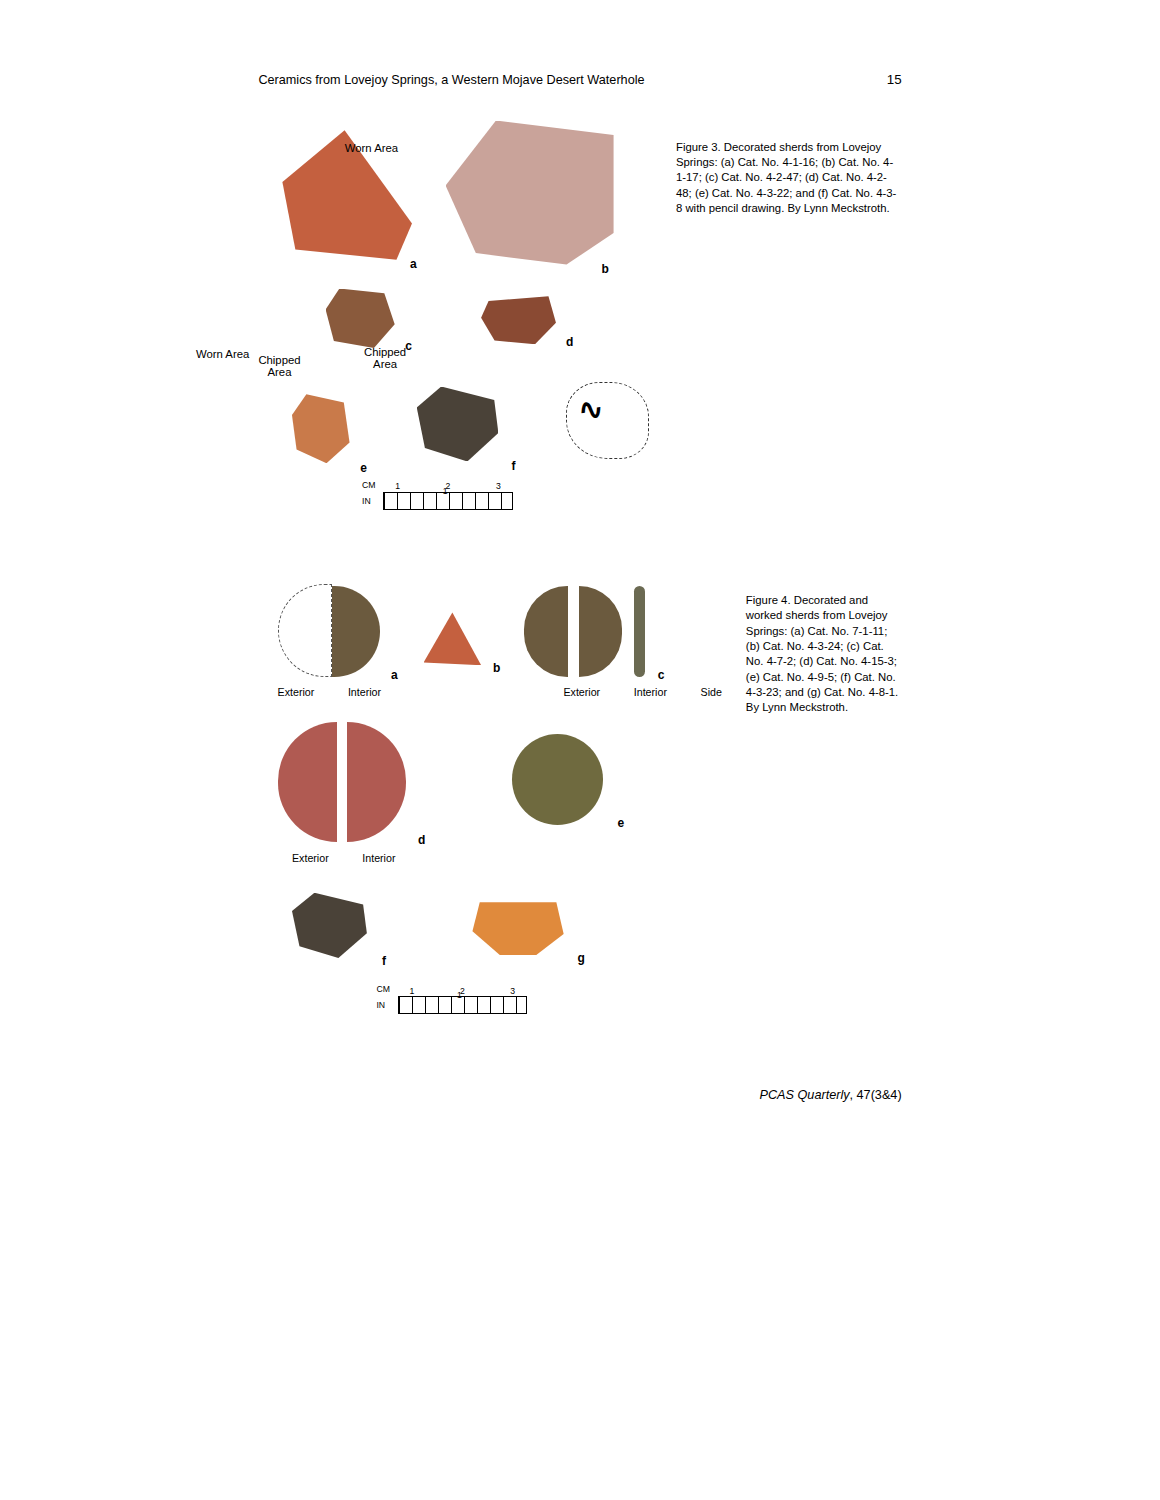Ceramics from Lovejoy Springs, a Western Mojave Desert Waterhole
15
a
b
Worn Area
c
Worn Area
d
e
Chipped
Area
f
Chipped
Area
∿
123
CM
IN
1
Figure 3. Decorated sherds from Lovejoy Springs: (a) Cat. No. 4-1-16; (b) Cat. No. 4-1-17; (c) Cat. No. 4-2-47; (d) Cat. No. 4-2-48; (e) Cat. No. 4-3-22; and (f) Cat. No. 4-3-8 with pencil drawing. By Lynn Meckstroth.
a
b
c
Exterior Interior Exterior Interior Side
d
e
Exterior Interior
f
g
123
CM
IN
1
Figure 4. Decorated and worked sherds from Lovejoy Springs: (a) Cat. No. 7-1-11; (b) Cat. No. 4-3-24; (c) Cat. No. 4-7-2; (d) Cat. No. 4-15-3; (e) Cat. No. 4-9-5; (f) Cat. No. 4-3-23; and (g) Cat. No. 4-8-1. By Lynn Meckstroth.
PCAS Quarterly, 47(3&4)